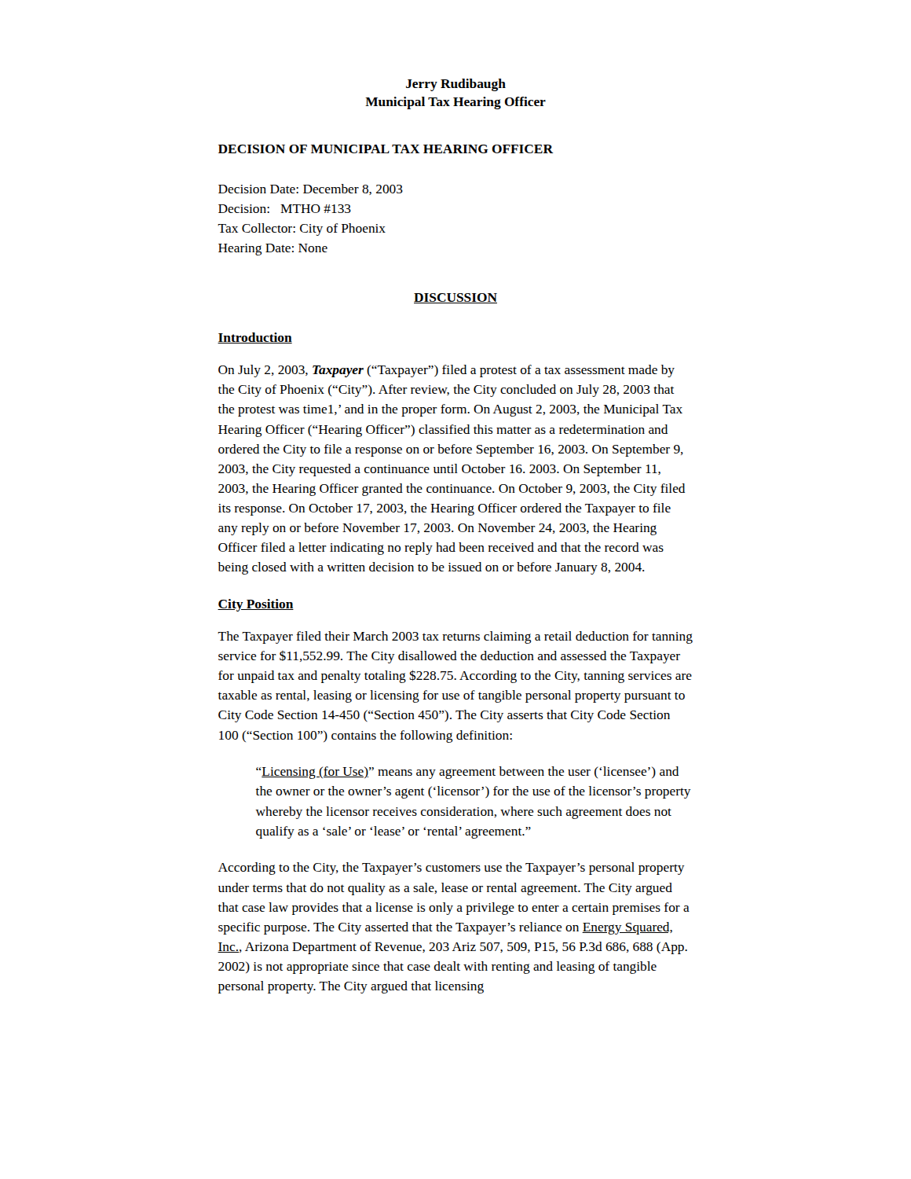Jerry Rudibaugh
Municipal Tax Hearing Officer
DECISION OF MUNICIPAL TAX HEARING OFFICER
Decision Date: December 8, 2003
Decision: MTHO #133
Tax Collector: City of Phoenix
Hearing Date: None
DISCUSSION
Introduction
On July 2, 2003, Taxpayer (“Taxpayer”) filed a protest of a tax assessment made by the City of Phoenix (“City”). After review, the City concluded on July 28, 2003 that the protest was time1,’ and in the proper form. On August 2, 2003, the Municipal Tax Hearing Officer (“Hearing Officer”) classified this matter as a redetermination and ordered the City to file a response on or before September 16, 2003. On September 9, 2003, the City requested a continuance until October 16. 2003. On September 11, 2003, the Hearing Officer granted the continuance. On October 9, 2003, the City filed its response. On October 17, 2003, the Hearing Officer ordered the Taxpayer to file any reply on or before November 17, 2003. On November 24, 2003, the Hearing Officer filed a letter indicating no reply had been received and that the record was being closed with a written decision to be issued on or before January 8, 2004.
City Position
The Taxpayer filed their March 2003 tax returns claiming a retail deduction for tanning service for $11,552.99. The City disallowed the deduction and assessed the Taxpayer for unpaid tax and penalty totaling $228.75. According to the City, tanning services are taxable as rental, leasing or licensing for use of tangible personal property pursuant to City Code Section 14-450 (“Section 450”). The City asserts that City Code Section 100 (“Section 100”) contains the following definition:
“Licensing (for Use)” means any agreement between the user (‘licensee’) and the owner or the owner’s agent (‘licensor’) for the use of the licensor’s property whereby the licensor receives consideration, where such agreement does not qualify as a ‘sale’ or ‘lease’ or ‘rental’ agreement.”
According to the City, the Taxpayer’s customers use the Taxpayer’s personal property under terms that do not quality as a sale, lease or rental agreement. The City argued that case law provides that a license is only a privilege to enter a certain premises for a specific purpose. The City asserted that the Taxpayer’s reliance on Energy Squared, Inc., Arizona Department of Revenue, 203 Ariz 507, 509, P15, 56 P.3d 686, 688 (App. 2002) is not appropriate since that case dealt with renting and leasing of tangible personal property. The City argued that licensing